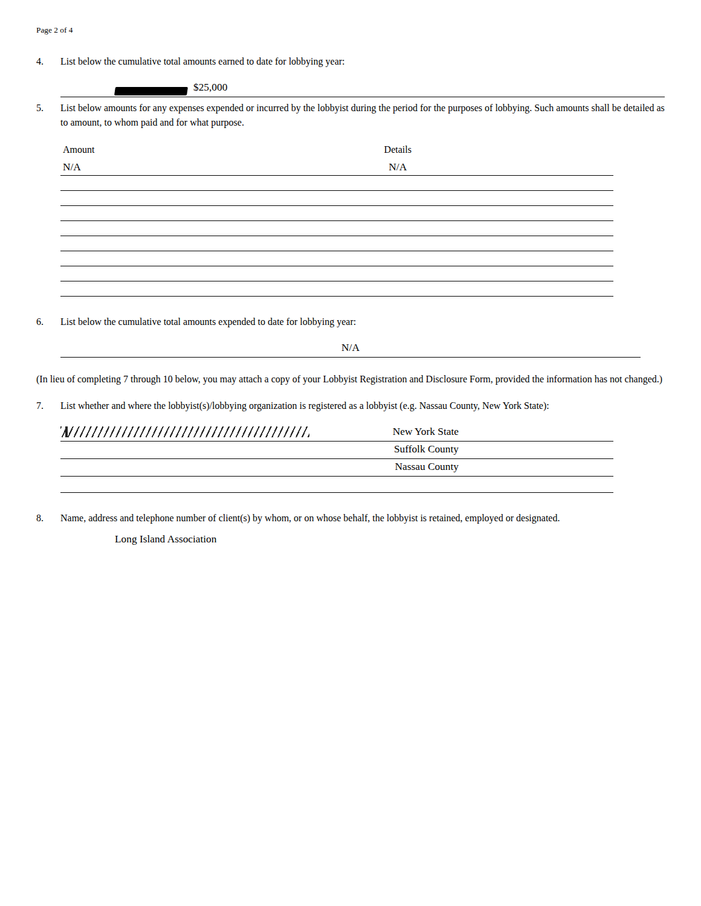Page 2 of 4
4.
List below the cumulative total amounts earned to date for lobbying year:
$25,000
5.
List below amounts for any expenses expended or incurred by the lobbyist during the period for the purposes of lobbying. Such amounts shall be detailed as to amount, to whom paid and for what purpose.
| Amount | Details |
| --- | --- |
| N/A | N/A |
6.
List below the cumulative total amounts expended to date for lobbying year:
N/A
(In lieu of completing 7 through 10 below, you may attach a copy of your Lobbyist Registration and Disclosure Form, provided the information has not changed.)
7.
List whether and where the lobbyist(s)/lobbying organization is registered as a lobbyist (e.g. Nassau County, New York State):
New York State
Suffolk County
Nassau County
8.
Name, address and telephone number of client(s) by whom, or on whose behalf, the lobbyist is retained, employed or designated.
Long Island Association